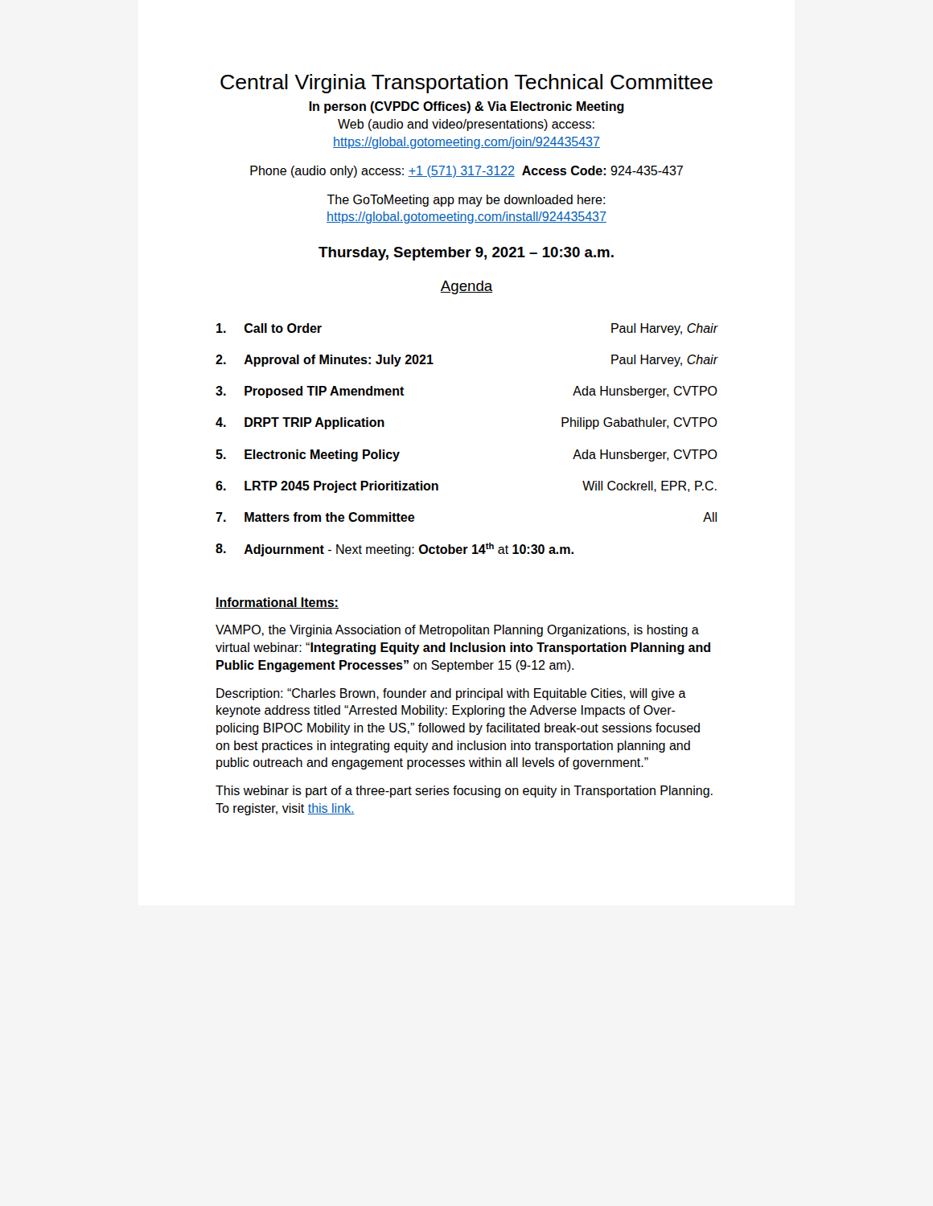Central Virginia Transportation Technical Committee
In person (CVPDC Offices) & Via Electronic Meeting
Web (audio and video/presentations) access:
https://global.gotomeeting.com/join/924435437
Phone (audio only) access: +1 (571) 317-3122 Access Code: 924-435-437
The GoToMeeting app may be downloaded here: https://global.gotomeeting.com/install/924435437
Thursday, September 9, 2021 – 10:30 a.m.
Agenda
| 1. | Call to Order | Paul Harvey, Chair |
| 2. | Approval of Minutes: July 2021 | Paul Harvey, Chair |
| 3. | Proposed TIP Amendment | Ada Hunsberger, CVTPO |
| 4. | DRPT TRIP Application | Philipp Gabathuler, CVTPO |
| 5. | Electronic Meeting Policy | Ada Hunsberger, CVTPO |
| 6. | LRTP 2045 Project Prioritization | Will Cockrell, EPR, P.C. |
| 7. | Matters from the Committee | All |
| 8. | Adjournment - Next meeting: October 14 th at 10:30 a.m. |
Informational Items:
VAMPO, the Virginia Association of Metropolitan Planning Organizations, is hosting a virtual webinar: “Integrating Equity and Inclusion into Transportation Planning and Public Engagement Processes” on September 15 (9-12 am).
Description: “Charles Brown, founder and principal with Equitable Cities, will give a keynote address titled “Arrested Mobility: Exploring the Adverse Impacts of Over-policing BIPOC Mobility in the US,” followed by facilitated break-out sessions focused on best practices in integrating equity and inclusion into transportation planning and public outreach and engagement processes within all levels of government.”
This webinar is part of a three-part series focusing on equity in Transportation Planning. To register, visit this link.